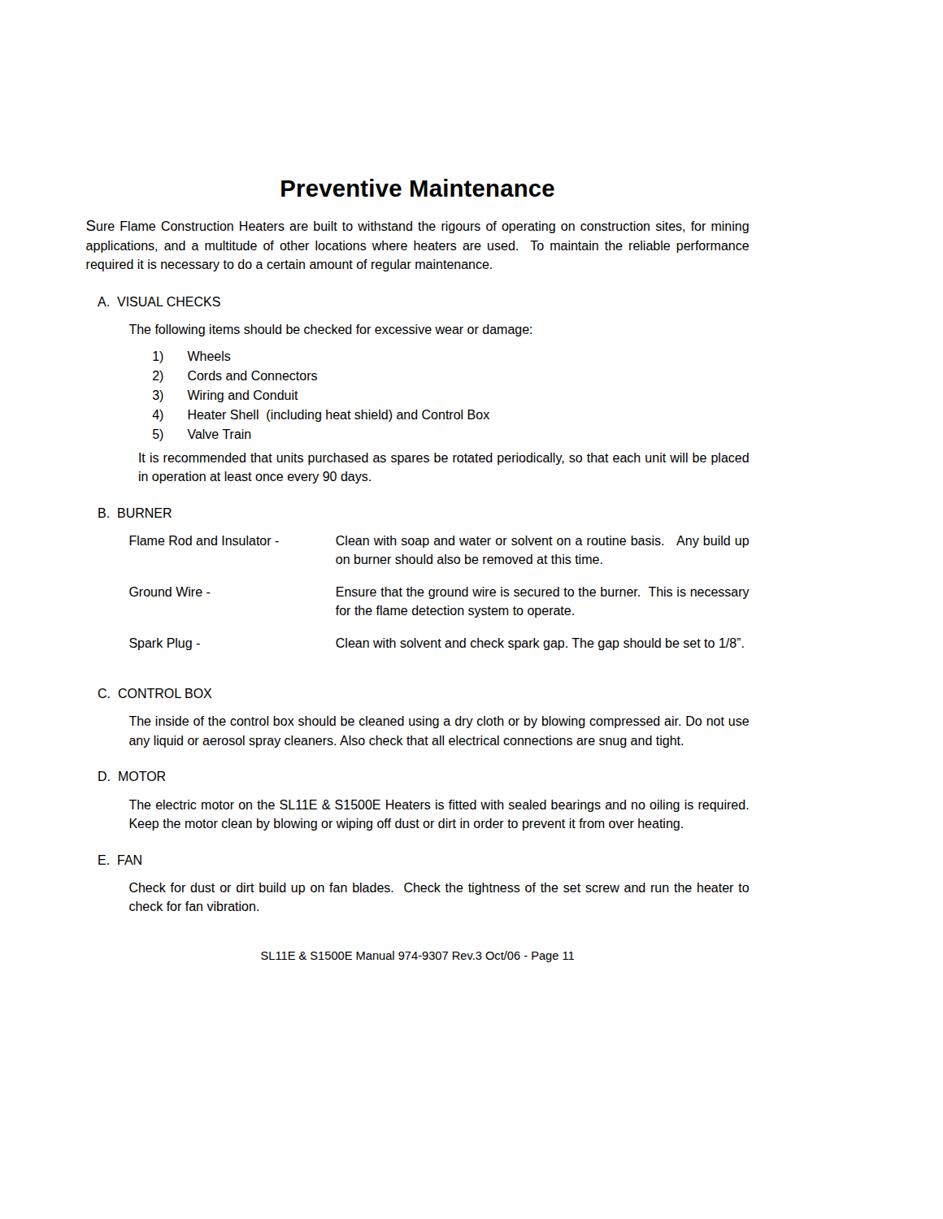Preventive Maintenance
Sure Flame Construction Heaters are built to withstand the rigours of operating on construction sites, for mining applications, and a multitude of other locations where heaters are used. To maintain the reliable performance required it is necessary to do a certain amount of regular maintenance.
A. VISUAL CHECKS
The following items should be checked for excessive wear or damage:
Wheels
Cords and Connectors
Wiring and Conduit
Heater Shell (including heat shield) and Control Box
Valve Train
It is recommended that units purchased as spares be rotated periodically, so that each unit will be placed in operation at least once every 90 days.
B. BURNER
| Flame Rod and Insulator - | Clean with soap and water or solvent on a routine basis. Any build up on burner should also be removed at this time. |
| Ground Wire - | Ensure that the ground wire is secured to the burner. This is necessary for the flame detection system to operate. |
| Spark Plug - | Clean with solvent and check spark gap. The gap should be set to 1/8”. |
C. CONTROL BOX
The inside of the control box should be cleaned using a dry cloth or by blowing compressed air. Do not use any liquid or aerosol spray cleaners. Also check that all electrical connections are snug and tight.
D. MOTOR
The electric motor on the SL11E & S1500E Heaters is fitted with sealed bearings and no oiling is required. Keep the motor clean by blowing or wiping off dust or dirt in order to prevent it from over heating.
E. FAN
Check for dust or dirt build up on fan blades. Check the tightness of the set screw and run the heater to check for fan vibration.
SL11E & S1500E Manual 974-9307 Rev.3 Oct/06 - Page 11